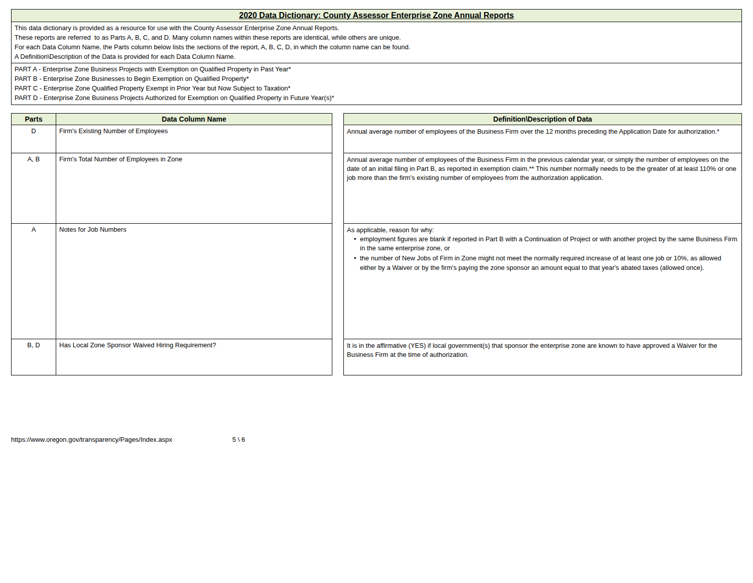| 2020 Data Dictionary: County Assessor Enterprise Zone Annual Reports |
| This data dictionary is provided as a resource for use with the County Assessor Enterprise Zone Annual Reports. These reports are referred to as Parts A, B, C, and D. Many column names within these reports are identical, while others are unique. For each Data Column Name, the Parts column below lists the sections of the report, A, B, C, D, in which the column name can be found. A Definition\Description of the Data is provided for each Data Column Name. |
| PART A - Enterprise Zone Business Projects with Exemption on Qualified Property in Past Year* PART B - Enterprise Zone Businesses to Begin Exemption on Qualified Property* PART C - Enterprise Zone Qualified Property Exempt in Prior Year but Now Subject to Taxation* PART D - Enterprise Zone Business Projects Authorized for Exemption on Qualified Property in Future Year(s)* |
| Parts | Data Column Name |
| --- | --- |
| D | Firm's Existing Number of Employees |
| A, B | Firm's Total Number of Employees in Zone |
| A | Notes for Job Numbers |
| B, D | Has Local Zone Sponsor Waived Hiring Requirement? |
| Definition\Description of Data |
| --- |
| Annual average number of employees of the Business Firm over the 12 months preceding the Application Date for authorization.* |
| Annual average number of employees of the Business Firm in the previous calendar year, or simply the number of employees on the date of an initial filing in Part B, as reported in exemption claim.** This number normally needs to be the greater of at least 110% or one job more than the firm's existing number of employees from the authorization application. |
| As applicable, reason for why: employment figures are blank if reported in Part B with a Continuation of Project or with another project by the same Business Firm in the same enterprise zone, or the number of New Jobs of Firm in Zone might not meet the normally required increase of at least one job or 10%, as allowed either by a Waiver or by the firm's paying the zone sponsor an amount equal to that year's abated taxes (allowed once). |
| It is in the affirmative (YES) if local government(s) that sponsor the enterprise zone are known to have approved a Waiver for the Business Firm at the time of authorization. |
https://www.oregon.gov/transparency/Pages/Index.aspx 5 \ 6